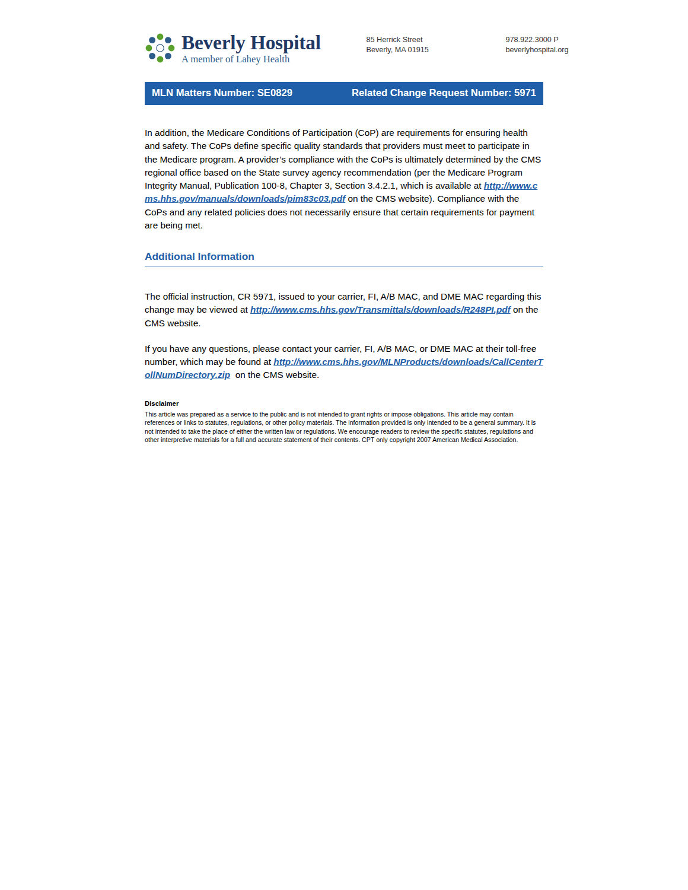Beverly Hospital
A member of Lahey Health
85 Herrick Street
Beverly, MA 01915
978.922.3000 P
beverlyhospital.org
MLN Matters Number: SE0829 Related Change Request Number: 5971
In addition, the Medicare Conditions of Participation (CoP) are requirements for ensuring health and safety. The CoPs define specific quality standards that providers must meet to participate in the Medicare program. A provider’s compliance with the CoPs is ultimately determined by the CMS regional office based on the State survey agency recommendation (per the Medicare Program Integrity Manual, Publication 100-8, Chapter 3, Section 3.4.2.1, which is available at http://www.cms.hhs.gov/manuals/downloads/pim83c03.pdf on the CMS website). Compliance with the CoPs and any related policies does not necessarily ensure that certain requirements for payment are being met.
Additional Information
The official instruction, CR 5971, issued to your carrier, FI, A/B MAC, and DME MAC regarding this change may be viewed at http://www.cms.hhs.gov/Transmittals/downloads/R248PI.pdf on the CMS website.
If you have any questions, please contact your carrier, FI, A/B MAC, or DME MAC at their toll-free number, which may be found at http://www.cms.hhs.gov/MLNProducts/downloads/CallCenterTollNumDirectory.zip on the CMS website.
Disclaimer
This article was prepared as a service to the public and is not intended to grant rights or impose obligations. This article may contain references or links to statutes, regulations, or other policy materials. The information provided is only intended to be a general summary. It is not intended to take the place of either the written law or regulations. We encourage readers to review the specific statutes, regulations and other interpretive materials for a full and accurate statement of their contents. CPT only copyright 2007 American Medical Association.